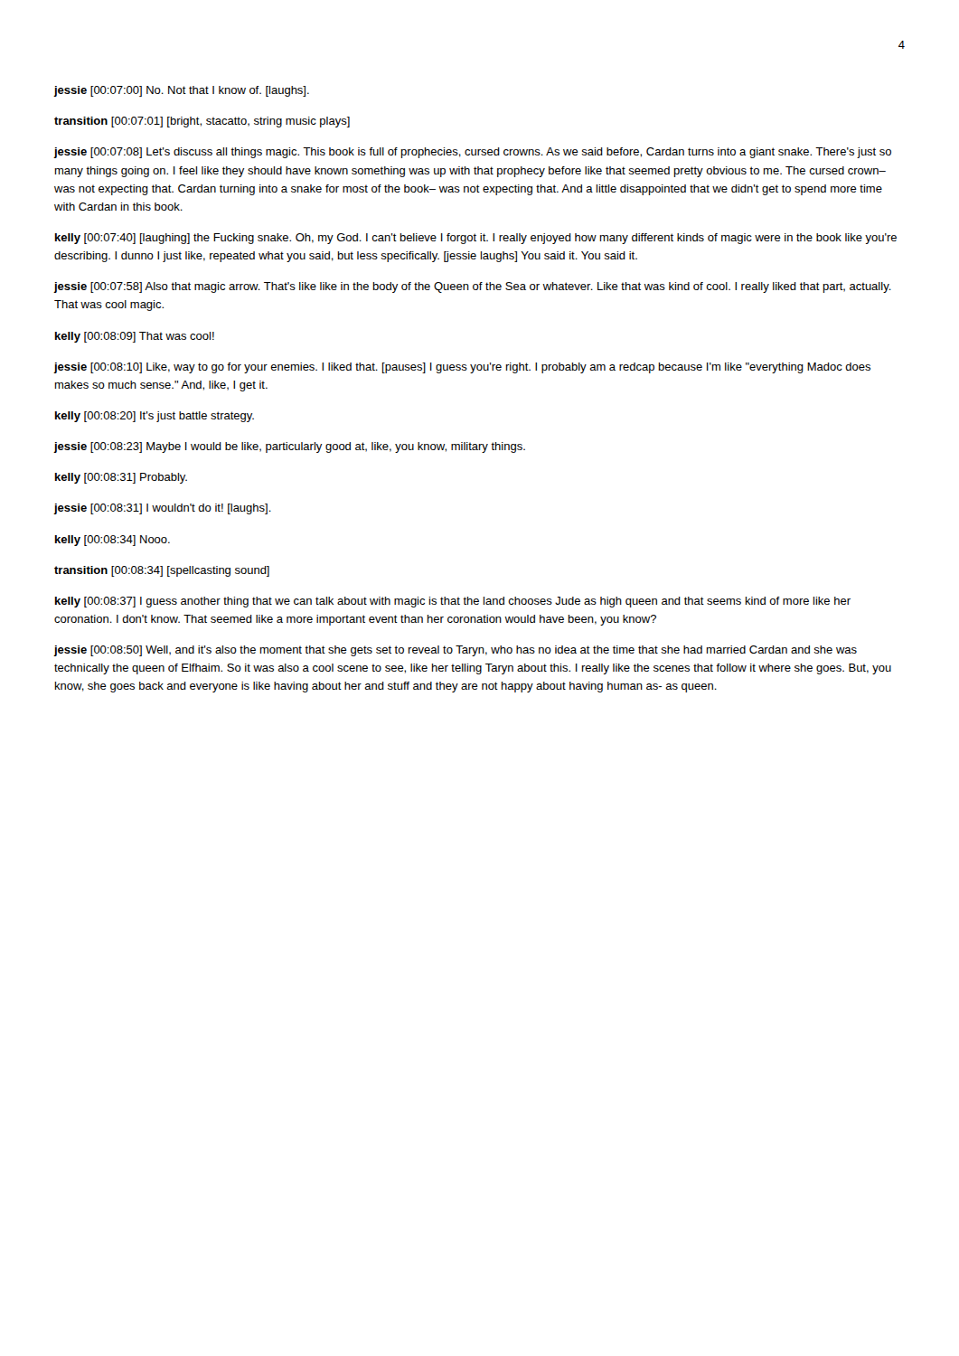4
jessie [00:07:00] No. Not that I know of. [laughs].
transition [00:07:01] [bright, stacatto, string music plays]
jessie [00:07:08] Let's discuss all things magic. This book is full of prophecies, cursed crowns. As we said before, Cardan turns into a giant snake. There's just so many things going on. I feel like they should have known something was up with that prophecy before like that seemed pretty obvious to me. The cursed crown– was not expecting that. Cardan turning into a snake for most of the book– was not expecting that. And a little disappointed that we didn't get to spend more time with Cardan in this book.
kelly [00:07:40] [laughing] the Fucking snake. Oh, my God. I can't believe I forgot it. I really enjoyed how many different kinds of magic were in the book like you're describing. I dunno I just like, repeated what you said, but less specifically. [jessie laughs] You said it. You said it.
jessie [00:07:58] Also that magic arrow. That's like like in the body of the Queen of the Sea or whatever. Like that was kind of cool. I really liked that part, actually. That was cool magic.
kelly [00:08:09] That was cool!
jessie [00:08:10] Like, way to go for your enemies. I liked that. [pauses] I guess you're right. I probably am a redcap because I'm like "everything Madoc does makes so much sense." And, like, I get it.
kelly [00:08:20] It's just battle strategy.
jessie [00:08:23] Maybe I would be like, particularly good at, like, you know, military things.
kelly [00:08:31] Probably.
jessie [00:08:31] I wouldn't do it! [laughs].
kelly [00:08:34] Nooo.
transition [00:08:34] [spellcasting sound]
kelly [00:08:37] I guess another thing that we can talk about with magic is that the land chooses Jude as high queen and that seems kind of more like her coronation. I don't know. That seemed like a more important event than her coronation would have been, you know?
jessie [00:08:50] Well, and it's also the moment that she gets set to reveal to Taryn, who has no idea at the time that she had married Cardan and she was technically the queen of Elfhaim. So it was also a cool scene to see, like her telling Taryn about this. I really like the scenes that follow it where she goes. But, you know, she goes back and everyone is like having about her and stuff and they are not happy about having human as- as queen.